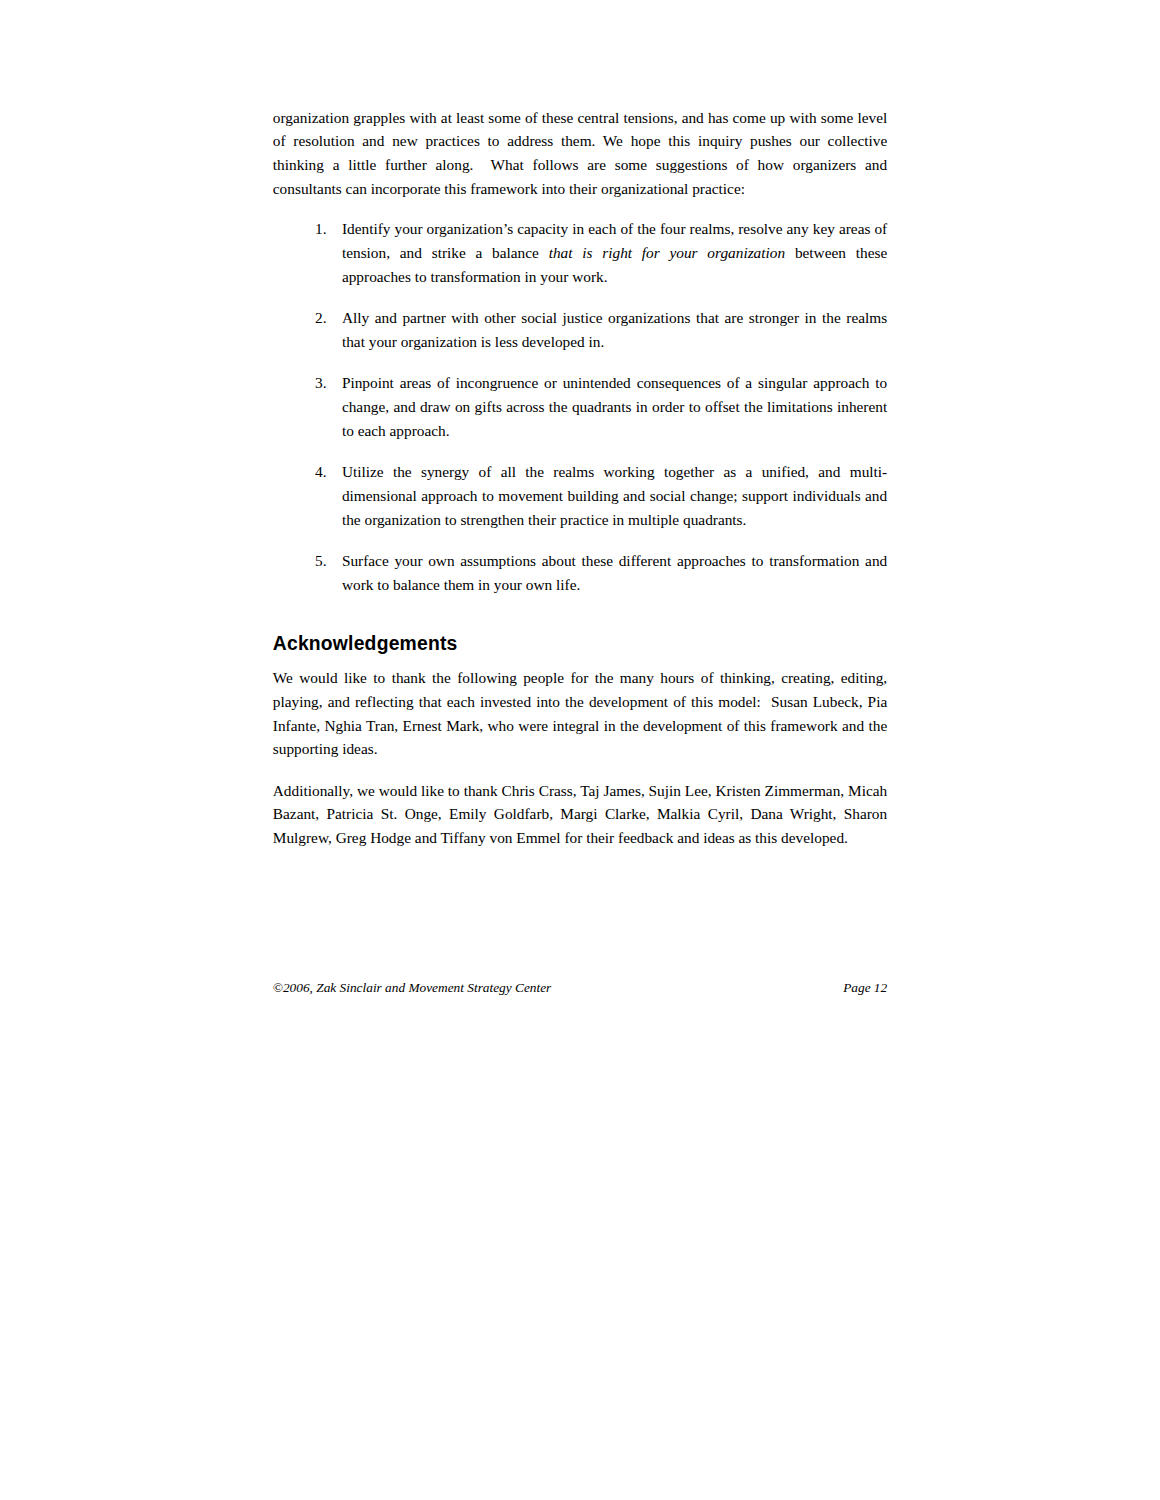organization grapples with at least some of these central tensions, and has come up with some level of resolution and new practices to address them. We hope this inquiry pushes our collective thinking a little further along. What follows are some suggestions of how organizers and consultants can incorporate this framework into their organizational practice:
Identify your organization’s capacity in each of the four realms, resolve any key areas of tension, and strike a balance that is right for your organization between these approaches to transformation in your work.
Ally and partner with other social justice organizations that are stronger in the realms that your organization is less developed in.
Pinpoint areas of incongruence or unintended consequences of a singular approach to change, and draw on gifts across the quadrants in order to offset the limitations inherent to each approach.
Utilize the synergy of all the realms working together as a unified, and multi-dimensional approach to movement building and social change; support individuals and the organization to strengthen their practice in multiple quadrants.
Surface your own assumptions about these different approaches to transformation and work to balance them in your own life.
Acknowledgements
We would like to thank the following people for the many hours of thinking, creating, editing, playing, and reflecting that each invested into the development of this model: Susan Lubeck, Pia Infante, Nghia Tran, Ernest Mark, who were integral in the development of this framework and the supporting ideas.
Additionally, we would like to thank Chris Crass, Taj James, Sujin Lee, Kristen Zimmerman, Micah Bazant, Patricia St. Onge, Emily Goldfarb, Margi Clarke, Malkia Cyril, Dana Wright, Sharon Mulgrew, Greg Hodge and Tiffany von Emmel for their feedback and ideas as this developed.
©2006, Zak Sinclair and Movement Strategy Center Page 12